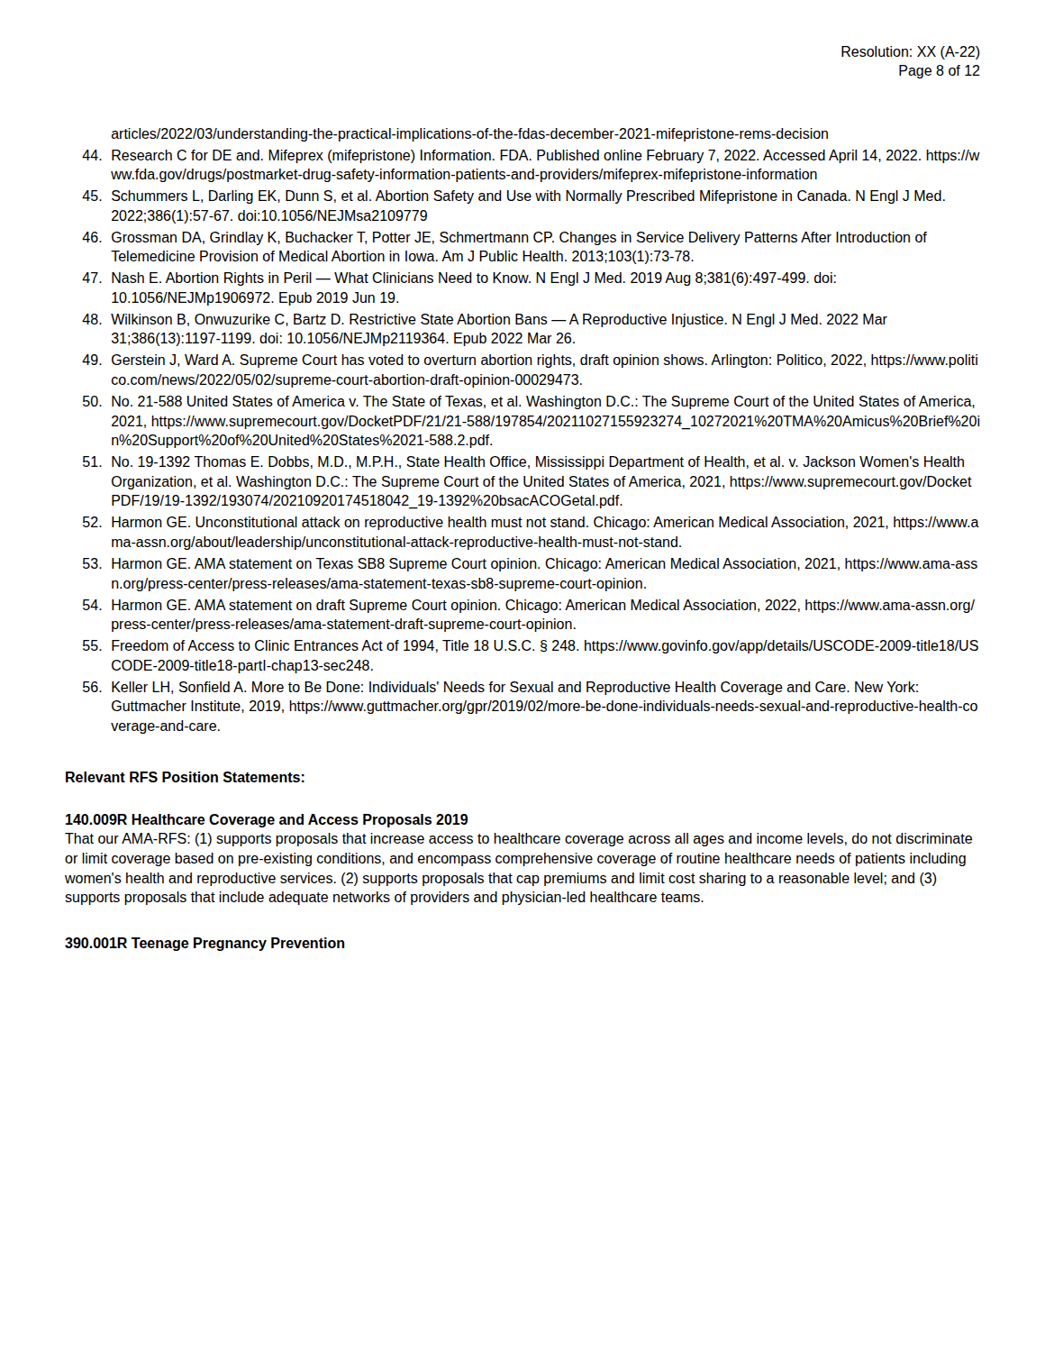Resolution: XX (A-22)
Page 8 of 12
articles/2022/03/understanding-the-practical-implications-of-the-fdas-december-2021-mifepristone-rems-decision
44. Research C for DE and. Mifeprex (mifepristone) Information. FDA. Published online February 7, 2022. Accessed April 14, 2022. https://www.fda.gov/drugs/postmarket-drug-safety-information-patients-and-providers/mifeprex-mifepristone-information
45. Schummers L, Darling EK, Dunn S, et al. Abortion Safety and Use with Normally Prescribed Mifepristone in Canada. N Engl J Med. 2022;386(1):57-67. doi:10.1056/NEJMsa2109779
46. Grossman DA, Grindlay K, Buchacker T, Potter JE, Schmertmann CP. Changes in Service Delivery Patterns After Introduction of Telemedicine Provision of Medical Abortion in Iowa. Am J Public Health. 2013;103(1):73-78.
47. Nash E. Abortion Rights in Peril — What Clinicians Need to Know. N Engl J Med. 2019 Aug 8;381(6):497-499. doi: 10.1056/NEJMp1906972. Epub 2019 Jun 19.
48. Wilkinson B, Onwuzurike C, Bartz D. Restrictive State Abortion Bans — A Reproductive Injustice. N Engl J Med. 2022 Mar 31;386(13):1197-1199. doi: 10.1056/NEJMp2119364. Epub 2022 Mar 26.
49. Gerstein J, Ward A. Supreme Court has voted to overturn abortion rights, draft opinion shows. Arlington: Politico, 2022, https://www.politico.com/news/2022/05/02/supreme-court-abortion-draft-opinion-00029473.
50. No. 21-588 United States of America v. The State of Texas, et al. Washington D.C.: The Supreme Court of the United States of America, 2021, https://www.supremecourt.gov/DocketPDF/21/21-588/197854/20211027155923274_10272021%20TMA%20Amicus%20Brief%20in%20Support%20of%20United%20States%2021-588.2.pdf.
51. No. 19-1392 Thomas E. Dobbs, M.D., M.P.H., State Health Office, Mississippi Department of Health, et al. v. Jackson Women's Health Organization, et al. Washington D.C.: The Supreme Court of the United States of America, 2021, https://www.supremecourt.gov/DocketPDF/19/19-1392/193074/20210920174518042_19-1392%20bsacACOGetal.pdf.
52. Harmon GE. Unconstitutional attack on reproductive health must not stand. Chicago: American Medical Association, 2021, https://www.ama-assn.org/about/leadership/unconstitutional-attack-reproductive-health-must-not-stand.
53. Harmon GE. AMA statement on Texas SB8 Supreme Court opinion. Chicago: American Medical Association, 2021, https://www.ama-assn.org/press-center/press-releases/ama-statement-texas-sb8-supreme-court-opinion.
54. Harmon GE. AMA statement on draft Supreme Court opinion. Chicago: American Medical Association, 2022, https://www.ama-assn.org/press-center/press-releases/ama-statement-draft-supreme-court-opinion.
55. Freedom of Access to Clinic Entrances Act of 1994, Title 18 U.S.C. § 248. https://www.govinfo.gov/app/details/USCODE-2009-title18/USCODE-2009-title18-partI-chap13-sec248.
56. Keller LH, Sonfield A. More to Be Done: Individuals' Needs for Sexual and Reproductive Health Coverage and Care. New York: Guttmacher Institute, 2019, https://www.guttmacher.org/gpr/2019/02/more-be-done-individuals-needs-sexual-and-reproductive-health-coverage-and-care.
Relevant RFS Position Statements:
140.009R Healthcare Coverage and Access Proposals 2019
That our AMA-RFS: (1) supports proposals that increase access to healthcare coverage across all ages and income levels, do not discriminate or limit coverage based on pre-existing conditions, and encompass comprehensive coverage of routine healthcare needs of patients including women's health and reproductive services. (2) supports proposals that cap premiums and limit cost sharing to a reasonable level; and (3) supports proposals that include adequate networks of providers and physician-led healthcare teams.
390.001R Teenage Pregnancy Prevention